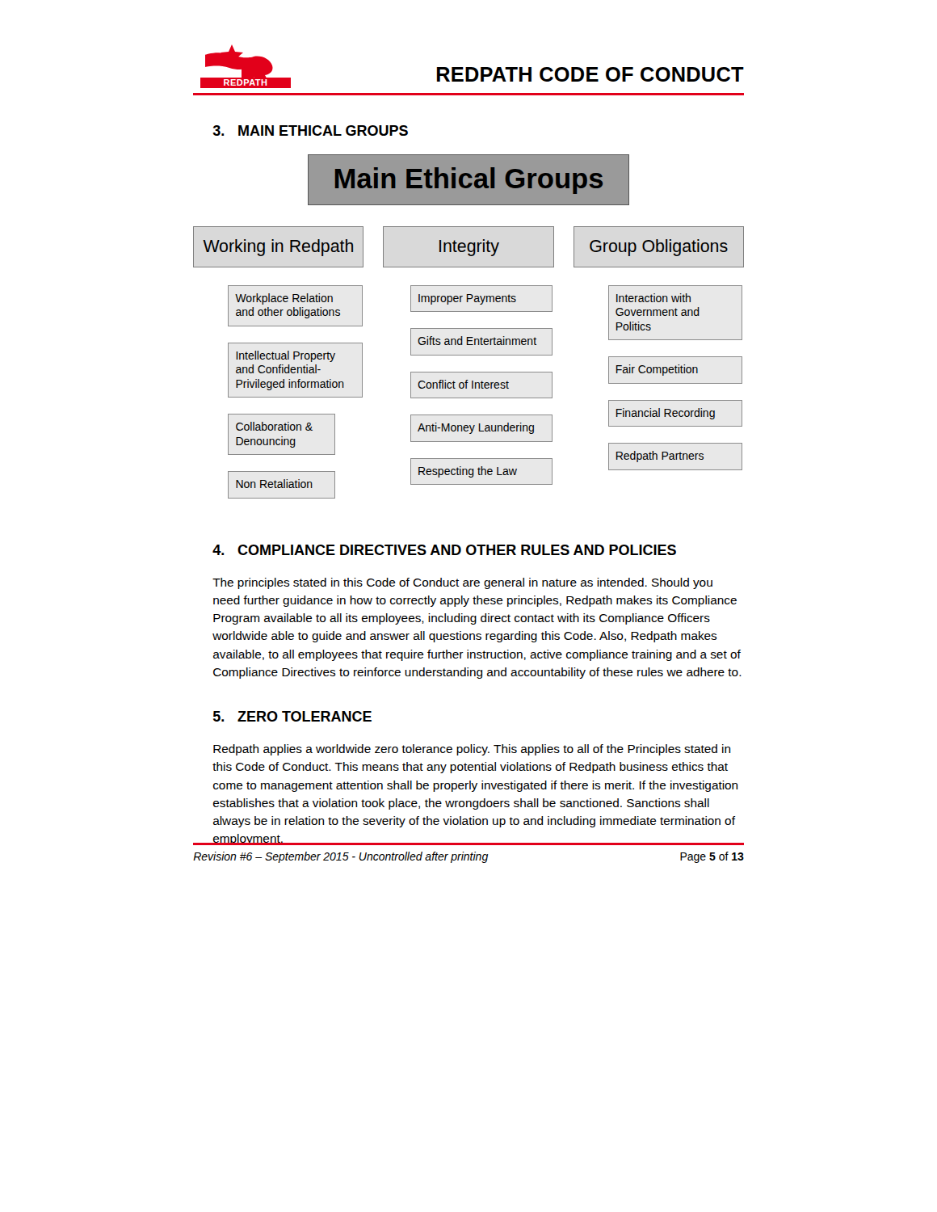REDPATH
REDPATH CODE OF CONDUCT
3. MAIN ETHICAL GROUPS
Main Ethical Groups
Working in Redpath
Workplace Relation and other obligations
Intellectual Property and Confidential-Privileged information
Collaboration & Denouncing
Non Retaliation
Integrity
Improper Payments
Gifts and Entertainment
Conflict of Interest
Anti-Money Laundering
Respecting the Law
Group Obligations
Interaction with Government and Politics
Fair Competition
Financial Recording
Redpath Partners
4. COMPLIANCE DIRECTIVES AND OTHER RULES AND POLICIES
The principles stated in this Code of Conduct are general in nature as intended. Should you need further guidance in how to correctly apply these principles, Redpath makes its Compliance Program available to all its employees, including direct contact with its Compliance Officers worldwide able to guide and answer all questions regarding this Code. Also, Redpath makes available, to all employees that require further instruction, active compliance training and a set of Compliance Directives to reinforce understanding and accountability of these rules we adhere to.
5. ZERO TOLERANCE
Redpath applies a worldwide zero tolerance policy. This applies to all of the Principles stated in this Code of Conduct. This means that any potential violations of Redpath business ethics that come to management attention shall be properly investigated if there is merit. If the investigation establishes that a violation took place, the wrongdoers shall be sanctioned. Sanctions shall always be in relation to the severity of the violation up to and including immediate termination of employment.
Revision #6 – September 2015 - Uncontrolled after printing
Page 5 of 13